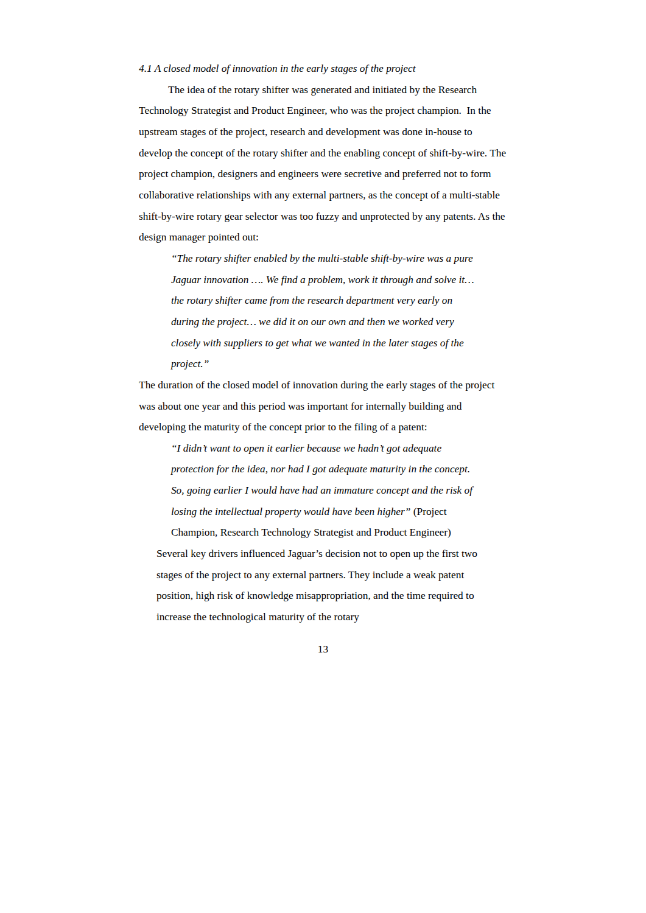4.1 A closed model of innovation in the early stages of the project
The idea of the rotary shifter was generated and initiated by the Research Technology Strategist and Product Engineer, who was the project champion. In the upstream stages of the project, research and development was done in-house to develop the concept of the rotary shifter and the enabling concept of shift-by-wire. The project champion, designers and engineers were secretive and preferred not to form collaborative relationships with any external partners, as the concept of a multi-stable shift-by-wire rotary gear selector was too fuzzy and unprotected by any patents. As the design manager pointed out:
“The rotary shifter enabled by the multi-stable shift-by-wire was a pure Jaguar innovation …. We find a problem, work it through and solve it… the rotary shifter came from the research department very early on during the project… we did it on our own and then we worked very closely with suppliers to get what we wanted in the later stages of the project.”
The duration of the closed model of innovation during the early stages of the project was about one year and this period was important for internally building and developing the maturity of the concept prior to the filing of a patent:
“I didn’t want to open it earlier because we hadn’t got adequate protection for the idea, nor had I got adequate maturity in the concept. So, going earlier I would have had an immature concept and the risk of losing the intellectual property would have been higher” (Project Champion, Research Technology Strategist and Product Engineer)
Several key drivers influenced Jaguar’s decision not to open up the first two stages of the project to any external partners. They include a weak patent position, high risk of knowledge misappropriation, and the time required to increase the technological maturity of the rotary
13